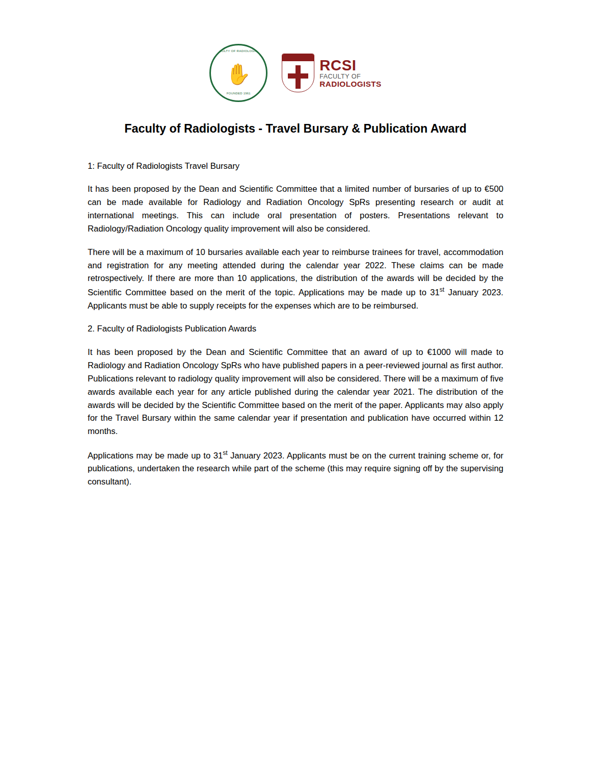Faculty of Radiologists
✋
Founded 1961
RCSI
FACULTY OF
RADIOLOGISTS
Faculty of Radiologists - Travel Bursary & Publication Award
1: Faculty of Radiologists Travel Bursary
It has been proposed by the Dean and Scientific Committee that a limited number of bursaries of up to €500 can be made available for Radiology and Radiation Oncology SpRs presenting research or audit at international meetings. This can include oral presentation of posters. Presentations relevant to Radiology/Radiation Oncology quality improvement will also be considered.
There will be a maximum of 10 bursaries available each year to reimburse trainees for travel, accommodation and registration for any meeting attended during the calendar year 2022. These claims can be made retrospectively. If there are more than 10 applications, the distribution of the awards will be decided by the Scientific Committee based on the merit of the topic. Applications may be made up to 31st January 2023. Applicants must be able to supply receipts for the expenses which are to be reimbursed.
2. Faculty of Radiologists Publication Awards
It has been proposed by the Dean and Scientific Committee that an award of up to €1000 will made to Radiology and Radiation Oncology SpRs who have published papers in a peer-reviewed journal as first author. Publications relevant to radiology quality improvement will also be considered. There will be a maximum of five awards available each year for any article published during the calendar year 2021. The distribution of the awards will be decided by the Scientific Committee based on the merit of the paper. Applicants may also apply for the Travel Bursary within the same calendar year if presentation and publication have occurred within 12 months.
Applications may be made up to 31st January 2023. Applicants must be on the current training scheme or, for publications, undertaken the research while part of the scheme (this may require signing off by the supervising consultant).